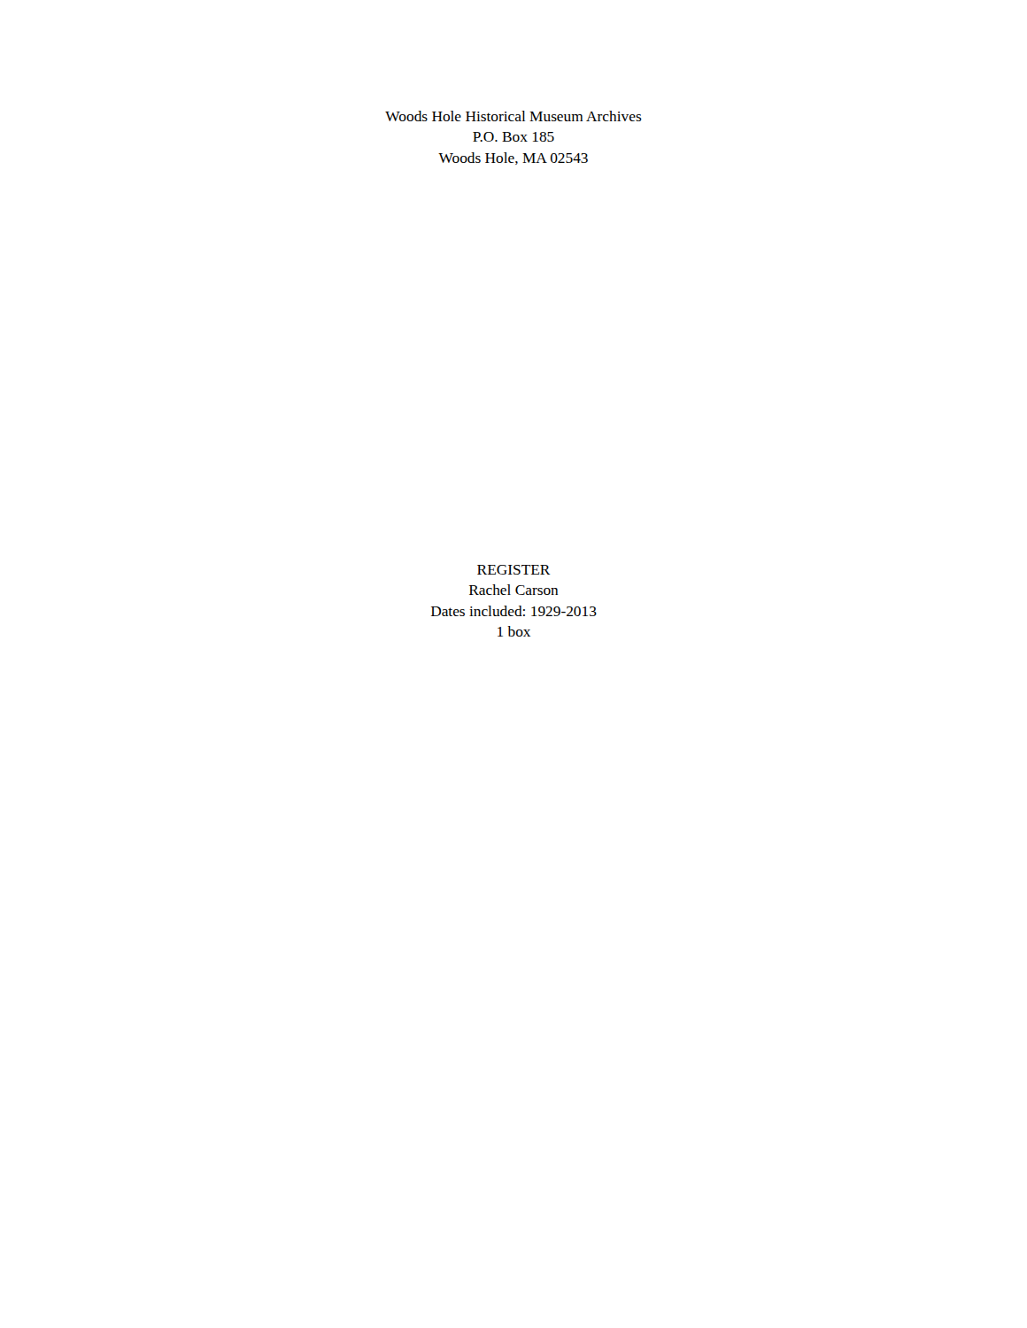Woods Hole Historical Museum Archives
P.O. Box 185
Woods Hole, MA 02543
REGISTER
Rachel Carson
Dates included: 1929-2013
1 box